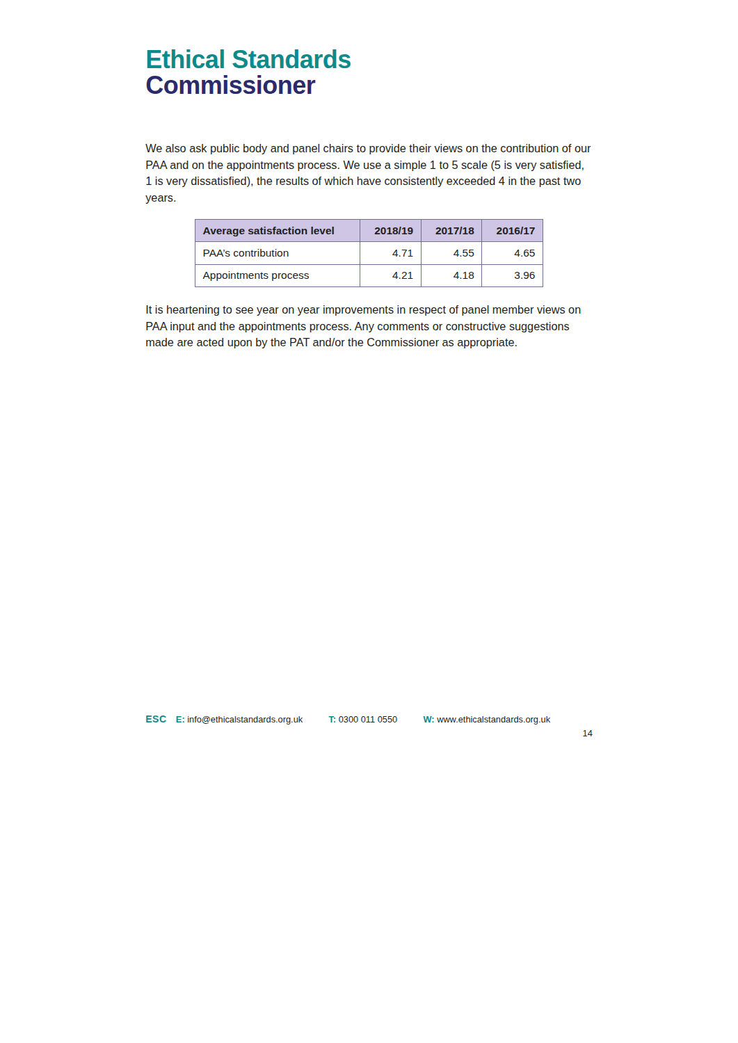Ethical Standards
Commissioner
We also ask public body and panel chairs to provide their views on the contribution of our PAA and on the appointments process. We use a simple 1 to 5 scale (5 is very satisfied, 1 is very dissatisfied), the results of which have consistently exceeded 4 in the past two years.
| Average satisfaction level | 2018/19 | 2017/18 | 2016/17 |
| --- | --- | --- | --- |
| PAA’s contribution | 4.71 | 4.55 | 4.65 |
| Appointments process | 4.21 | 4.18 | 3.96 |
It is heartening to see year on year improvements in respect of panel member views on PAA input and the appointments process. Any comments or constructive suggestions made are acted upon by the PAT and/or the Commissioner as appropriate.
ESC E: info@ethicalstandards.org.uk T: 0300 011 0550 W: www.ethicalstandards.org.uk
14